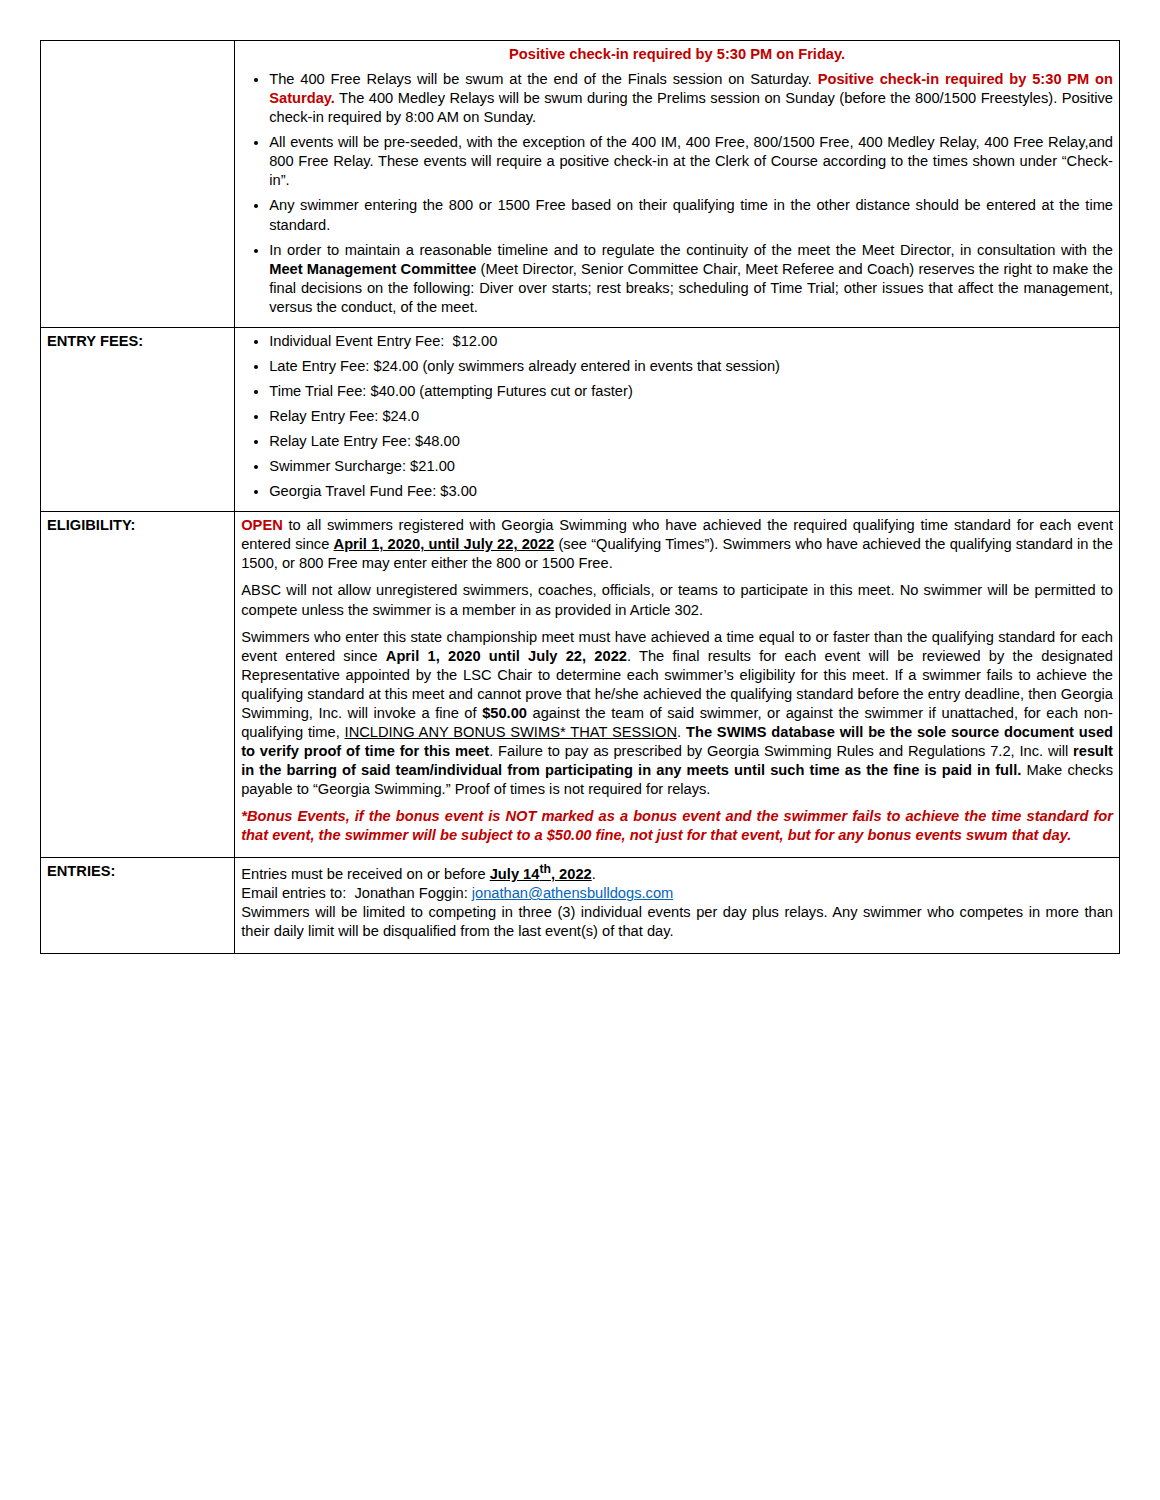| | Positive check-in required by 5:30 PM on Friday. The 400 Free Relays will be swum at the end of the Finals session on Saturday. Positive check-in required by 5:30 PM on Saturday. The 400 Medley Relays will be swum during the Prelims session on Sunday (before the 800/1500 Freestyles). Positive check-in required by 8:00 AM on Sunday. All events will be pre-seeded, with the exception of the 400 IM, 400 Free, 800/1500 Free, 400 Medley Relay, 400 Free Relay,and 800 Free Relay. These events will require a positive check-in at the Clerk of Course according to the times shown under “Check-in”. Any swimmer entering the 800 or 1500 Free based on their qualifying time in the other distance should be entered at the time standard. In order to maintain a reasonable timeline and to regulate the continuity of the meet the Meet Director, in consultation with the Meet Management Committee (Meet Director, Senior Committee Chair, Meet Referee and Coach) reserves the right to make the final decisions on the following: Diver over starts; rest breaks; scheduling of Time Trial; other issues that affect the management, versus the conduct, of the meet. |
| ENTRY FEES: | Individual Event Entry Fee: $12.00 Late Entry Fee: $24.00 (only swimmers already entered in events that session) Time Trial Fee: $40.00 (attempting Futures cut or faster) Relay Entry Fee: $24.0 Relay Late Entry Fee: $48.00 Swimmer Surcharge: $21.00 Georgia Travel Fund Fee: $3.00 |
| ELIGIBILITY: | OPEN to all swimmers registered with Georgia Swimming who have achieved the required qualifying time standard for each event entered since April 1, 2020, until July 22, 2022 (see “Qualifying Times”). Swimmers who have achieved the qualifying standard in the 1500, or 800 Free may enter either the 800 or 1500 Free. ABSC will not allow unregistered swimmers, coaches, officials, or teams to participate in this meet. No swimmer will be permitted to compete unless the swimmer is a member in as provided in Article 302. Swimmers who enter this state championship meet must have achieved a time equal to or faster than the qualifying standard for each event entered since April 1, 2020 until July 22, 2022 . The final results for each event will be reviewed by the designated Representative appointed by the LSC Chair to determine each swimmer’s eligibility for this meet. If a swimmer fails to achieve the qualifying standard at this meet and cannot prove that he/she achieved the qualifying standard before the entry deadline, then Georgia Swimming, Inc. will invoke a fine of $50.00 against the team of said swimmer, or against the swimmer if unattached, for each non-qualifying time, INCLDING ANY BONUS SWIMS* THAT SESSION . The SWIMS database will be the sole source document used to verify proof of time for this meet . Failure to pay as prescribed by Georgia Swimming Rules and Regulations 7.2, Inc. will result in the barring of said team/individual from participating in any meets until such time as the fine is paid in full. Make checks payable to “Georgia Swimming.” Proof of times is not required for relays. *Bonus Events, if the bonus event is NOT marked as a bonus event and the swimmer fails to achieve the time standard for that event, the swimmer will be subject to a $50.00 fine, not just for that event, but for any bonus events swum that day. |
| ENTRIES: | Entries must be received on or before July 14 th , 2022 . Email entries to: Jonathan Foggin: jonathan@athensbulldogs.com Swimmers will be limited to competing in three (3) individual events per day plus relays. Any swimmer who competes in more than their daily limit will be disqualified from the last event(s) of that day. |